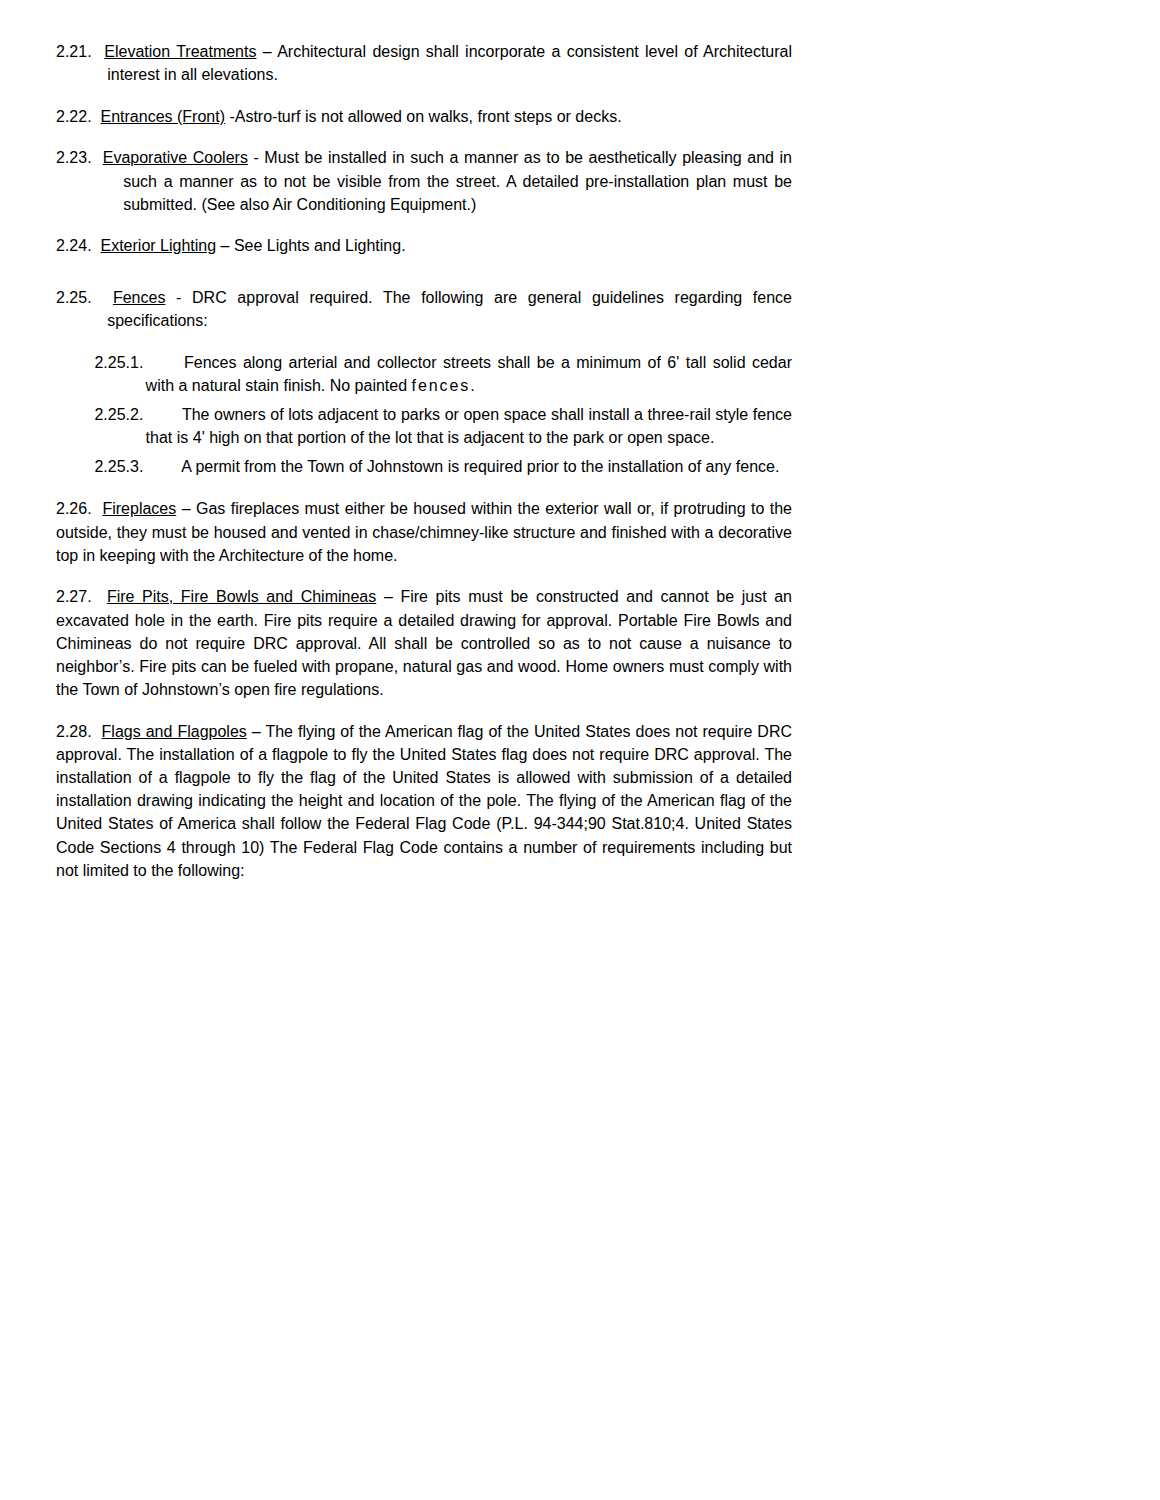2.21. Elevation Treatments – Architectural design shall incorporate a consistent level of Architectural interest in all elevations.
2.22. Entrances (Front) -Astro-turf is not allowed on walks, front steps or decks.
2.23. Evaporative Coolers - Must be installed in such a manner as to be aesthetically pleasing and in such a manner as to not be visible from the street. A detailed pre-installation plan must be submitted. (See also Air Conditioning Equipment.)
2.24. Exterior Lighting – See Lights and Lighting.
2.25. Fences - DRC approval required. The following are general guidelines regarding fence specifications:
2.25.1. Fences along arterial and collector streets shall be a minimum of 6' tall solid cedar with a natural stain finish. No painted fences.
2.25.2. The owners of lots adjacent to parks or open space shall install a three-rail style fence that is 4' high on that portion of the lot that is adjacent to the park or open space.
2.25.3. A permit from the Town of Johnstown is required prior to the installation of any fence.
2.26. Fireplaces – Gas fireplaces must either be housed within the exterior wall or, if protruding to the outside, they must be housed and vented in chase/chimney-like structure and finished with a decorative top in keeping with the Architecture of the home.
2.27. Fire Pits, Fire Bowls and Chimineas – Fire pits must be constructed and cannot be just an excavated hole in the earth. Fire pits require a detailed drawing for approval. Portable Fire Bowls and Chimineas do not require DRC approval. All shall be controlled so as to not cause a nuisance to neighbor’s. Fire pits can be fueled with propane, natural gas and wood. Home owners must comply with the Town of Johnstown’s open fire regulations.
2.28. Flags and Flagpoles – The flying of the American flag of the United States does not require DRC approval. The installation of a flagpole to fly the United States flag does not require DRC approval. The installation of a flagpole to fly the flag of the United States is allowed with submission of a detailed installation drawing indicating the height and location of the pole. The flying of the American flag of the United States of America shall follow the Federal Flag Code (P.L. 94-344;90 Stat.810;4. United States Code Sections 4 through 10) The Federal Flag Code contains a number of requirements including but not limited to the following: